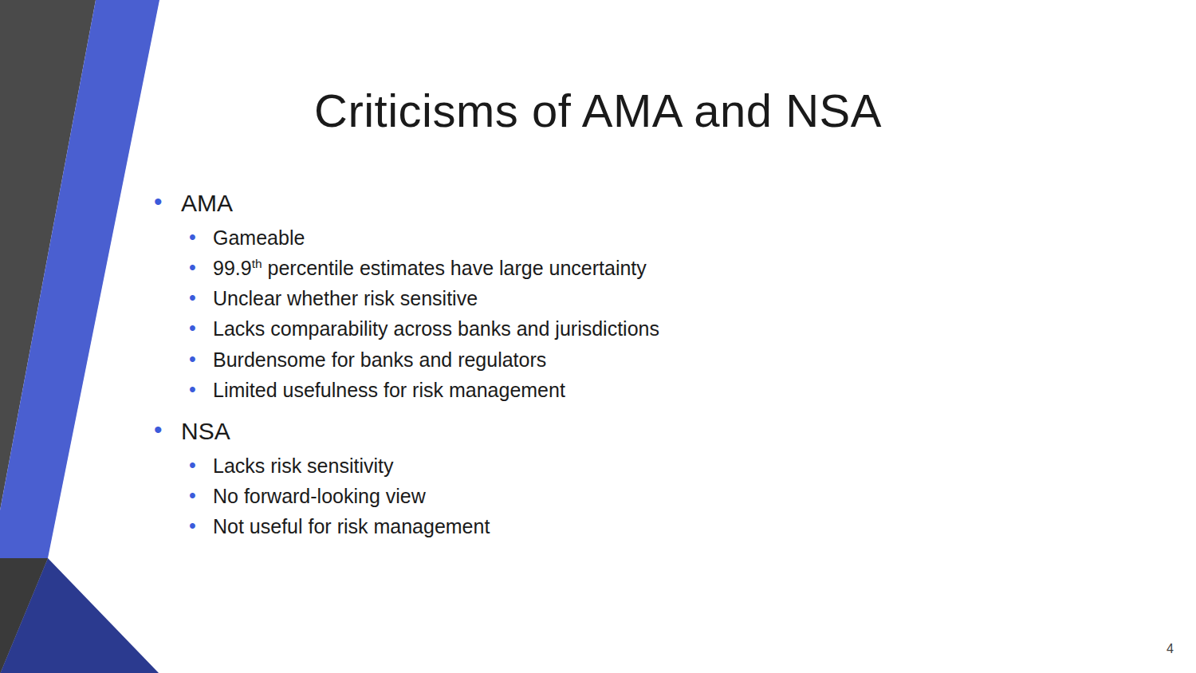Criticisms of AMA and NSA
AMA
Gameable
99.9th percentile estimates have large uncertainty
Unclear whether risk sensitive
Lacks comparability across banks and jurisdictions
Burdensome for banks and regulators
Limited usefulness for risk management
NSA
Lacks risk sensitivity
No forward-looking view
Not useful for risk management
4